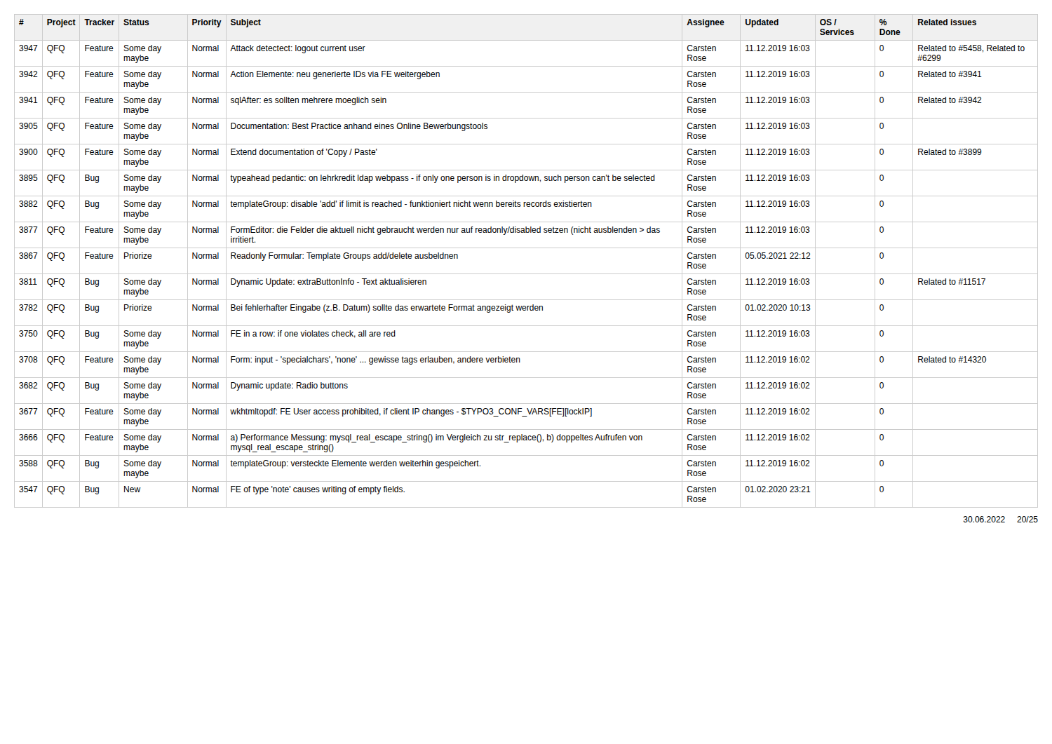| # | Project | Tracker | Status | Priority | Subject | Assignee | Updated | OS / Services | % Done | Related issues |
| --- | --- | --- | --- | --- | --- | --- | --- | --- | --- | --- |
| 3947 | QFQ | Feature | Some day maybe | Normal | Attack detectect: logout current user | Carsten Rose | 11.12.2019 16:03 | | 0 | Related to #5458, Related to #6299 |
| 3942 | QFQ | Feature | Some day maybe | Normal | Action Elemente: neu generierte IDs via FE weitergeben | Carsten Rose | 11.12.2019 16:03 | | 0 | Related to #3941 |
| 3941 | QFQ | Feature | Some day maybe | Normal | sqlAfter: es sollten mehrere moeglich sein | Carsten Rose | 11.12.2019 16:03 | | 0 | Related to #3942 |
| 3905 | QFQ | Feature | Some day maybe | Normal | Documentation: Best Practice anhand eines Online Bewerbungstools | Carsten Rose | 11.12.2019 16:03 | | 0 | |
| 3900 | QFQ | Feature | Some day maybe | Normal | Extend documentation of 'Copy / Paste' | Carsten Rose | 11.12.2019 16:03 | | 0 | Related to #3899 |
| 3895 | QFQ | Bug | Some day maybe | Normal | typeahead pedantic: on lehrkredit ldap webpass - if only one person is in dropdown, such person can't be selected | Carsten Rose | 11.12.2019 16:03 | | 0 | |
| 3882 | QFQ | Bug | Some day maybe | Normal | templateGroup: disable 'add' if limit is reached - funktioniert nicht wenn bereits records existierten | Carsten Rose | 11.12.2019 16:03 | | 0 | |
| 3877 | QFQ | Feature | Some day maybe | Normal | FormEditor: die Felder die aktuell nicht gebraucht werden nur auf readonly/disabled setzen (nicht ausblenden > das irritiert. | Carsten Rose | 11.12.2019 16:03 | | 0 | |
| 3867 | QFQ | Feature | Priorize | Normal | Readonly Formular: Template Groups add/delete ausbeldnen | Carsten Rose | 05.05.2021 22:12 | | 0 | |
| 3811 | QFQ | Bug | Some day maybe | Normal | Dynamic Update: extraButtonInfo - Text aktualisieren | Carsten Rose | 11.12.2019 16:03 | | 0 | Related to #11517 |
| 3782 | QFQ | Bug | Priorize | Normal | Bei fehlerhafter Eingabe (z.B. Datum) sollte das erwartete Format angezeigt werden | Carsten Rose | 01.02.2020 10:13 | | 0 | |
| 3750 | QFQ | Bug | Some day maybe | Normal | FE in a row: if one violates check, all are red | Carsten Rose | 11.12.2019 16:03 | | 0 | |
| 3708 | QFQ | Feature | Some day maybe | Normal | Form: input - 'specialchars', 'none' ... gewisse tags erlauben, andere verbieten | Carsten Rose | 11.12.2019 16:02 | | 0 | Related to #14320 |
| 3682 | QFQ | Bug | Some day maybe | Normal | Dynamic update: Radio buttons | Carsten Rose | 11.12.2019 16:02 | | 0 | |
| 3677 | QFQ | Feature | Some day maybe | Normal | wkhtmltopdf: FE User access prohibited, if client IP changes - $TYPO3_CONF_VARS[FE][lockIP] | Carsten Rose | 11.12.2019 16:02 | | 0 | |
| 3666 | QFQ | Feature | Some day maybe | Normal | a) Performance Messung: mysql_real_escape_string() im Vergleich zu str_replace(), b) doppeltes Aufrufen von mysql_real_escape_string() | Carsten Rose | 11.12.2019 16:02 | | 0 | |
| 3588 | QFQ | Bug | Some day maybe | Normal | templateGroup: versteckte Elemente werden weiterhin gespeichert. | Carsten Rose | 11.12.2019 16:02 | | 0 | |
| 3547 | QFQ | Bug | New | Normal | FE of type 'note' causes writing of empty fields. | Carsten Rose | 01.02.2020 23:21 | | 0 | |
30.06.2022 20/25